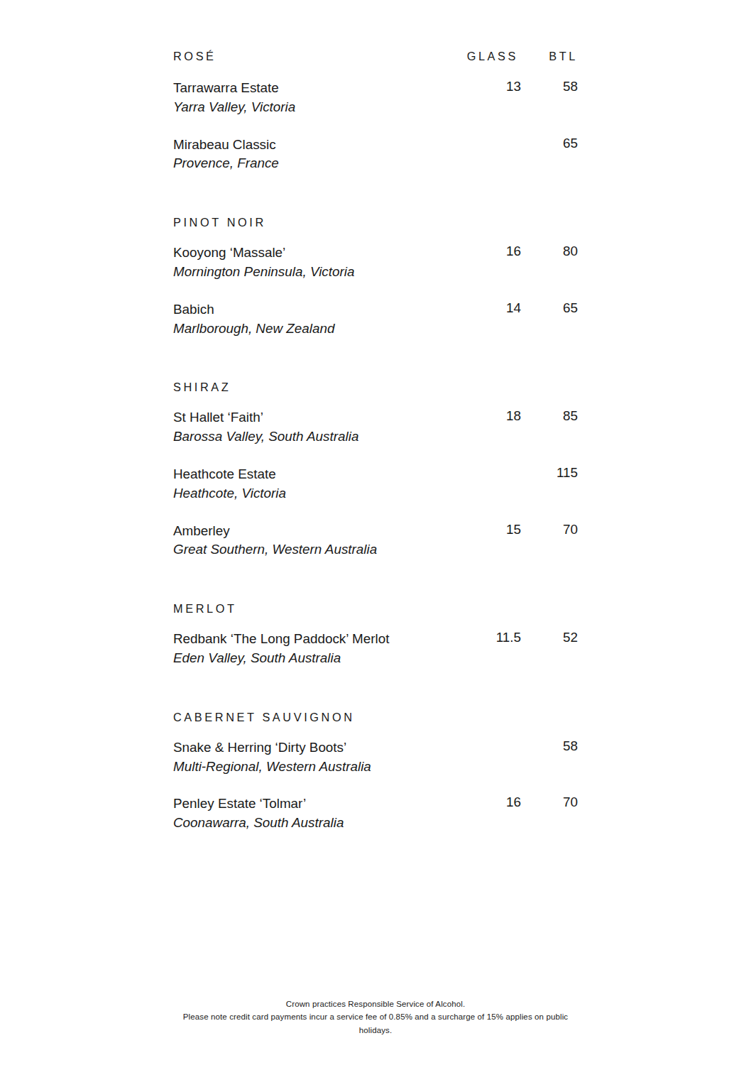| Rosé | Glass | BTL |
| --- | --- | --- |
| Tarrawarra Estate Yarra Valley, Victoria | 13 | 58 |
| Mirabeau Classic Provence, France | | 65 |
| Pinot Noir |
| Kooyong ‘Massale’ Mornington Peninsula, Victoria | 16 | 80 |
| Babich Marlborough, New Zealand | 14 | 65 |
| Shiraz |
| St Hallet ‘Faith’ Barossa Valley, South Australia | 18 | 85 |
| Heathcote Estate Heathcote, Victoria | | 115 |
| Amberley Great Southern, Western Australia | 15 | 70 |
| Merlot |
| Redbank ‘The Long Paddock’ Merlot Eden Valley, South Australia | 11.5 | 52 |
| Cabernet Sauvignon |
| Snake & Herring ‘Dirty Boots’ Multi-Regional, Western Australia | | 58 |
| Penley Estate ‘Tolmar’ Coonawarra, South Australia | 16 | 70 |
Crown practices Responsible Service of Alcohol.
Please note credit card payments incur a service fee of 0.85% and a surcharge of 15% applies on public holidays.